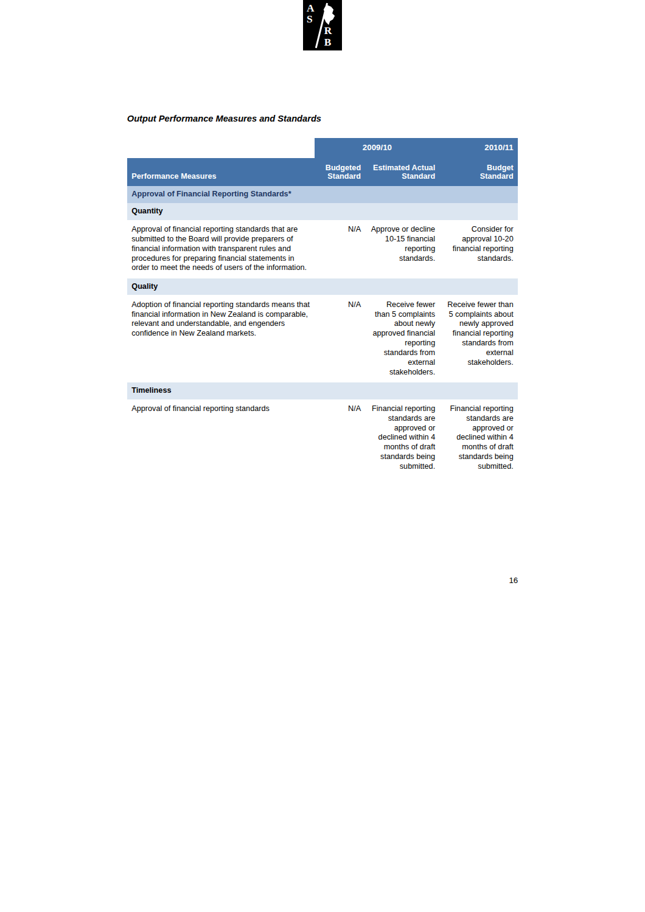A S R B
Output Performance Measures and Standards
| | 2009/10 | 2010/11 |
| --- | --- | --- |
| Performance Measures | Budgeted Standard | Estimated Actual Standard | Budget Standard |
| Approval of Financial Reporting Standards* |
| Quantity |
| Approval of financial reporting standards that are submitted to the Board will provide preparers of financial information with transparent rules and procedures for preparing financial statements in order to meet the needs of users of the information. | N/A | Approve or decline 10-15 financial reporting standards. | Consider for approval 10-20 financial reporting standards. |
| Quality |
| Adoption of financial reporting standards means that financial information in New Zealand is comparable, relevant and understandable, and engenders confidence in New Zealand markets. | N/A | Receive fewer than 5 complaints about newly approved financial reporting standards from external stakeholders. | Receive fewer than 5 complaints about newly approved financial reporting standards from external stakeholders. |
| Timeliness |
| Approval of financial reporting standards | N/A | Financial reporting standards are approved or declined within 4 months of draft standards being submitted. | Financial reporting standards are approved or declined within 4 months of draft standards being submitted. |
16